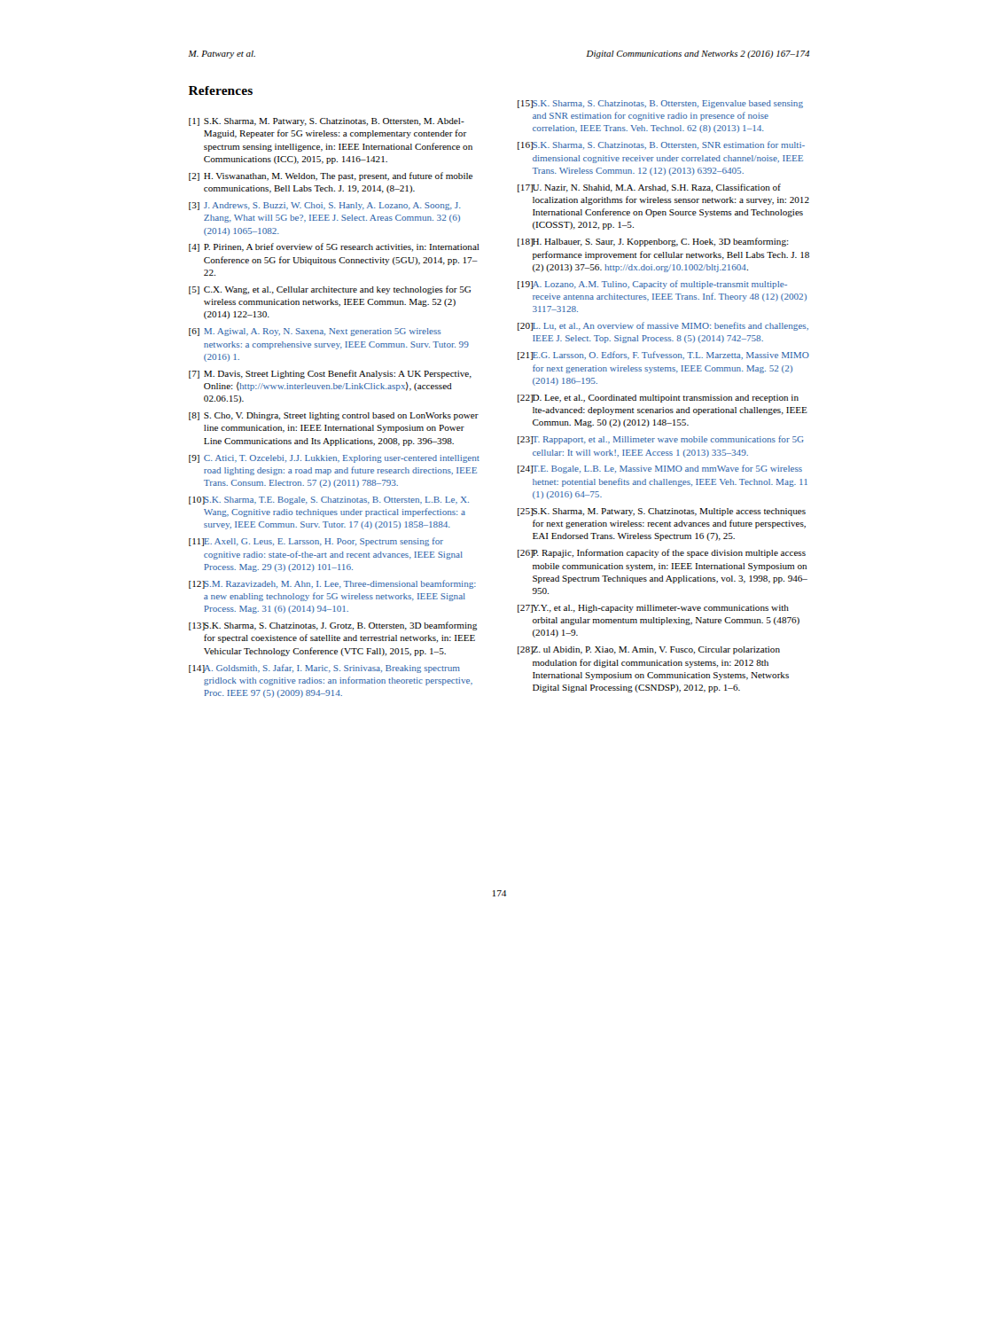M. Patwary et al. Digital Communications and Networks 2 (2016) 167–174
References
[1] S.K. Sharma, M. Patwary, S. Chatzinotas, B. Ottersten, M. Abdel-Maguid, Repeater for 5G wireless: a complementary contender for spectrum sensing intelligence, in: IEEE International Conference on Communications (ICC), 2015, pp. 1416–1421.
[2] H. Viswanathan, M. Weldon, The past, present, and future of mobile communications, Bell Labs Tech. J. 19, 2014, (8–21).
[3] J. Andrews, S. Buzzi, W. Choi, S. Hanly, A. Lozano, A. Soong, J. Zhang, What will 5G be?, IEEE J. Select. Areas Commun. 32 (6) (2014) 1065–1082.
[4] P. Pirinen, A brief overview of 5G research activities, in: International Conference on 5G for Ubiquitous Connectivity (5GU), 2014, pp. 17–22.
[5] C.X. Wang, et al., Cellular architecture and key technologies for 5G wireless communication networks, IEEE Commun. Mag. 52 (2) (2014) 122–130.
[6] M. Agiwal, A. Roy, N. Saxena, Next generation 5G wireless networks: a comprehensive survey, IEEE Commun. Surv. Tutor. 99 (2016) 1.
[7] M. Davis, Street Lighting Cost Benefit Analysis: A UK Perspective, Online: ⟨http://www.interleuven.be/LinkClick.aspx⟩, (accessed 02.06.15).
[8] S. Cho, V. Dhingra, Street lighting control based on LonWorks power line communication, in: IEEE International Symposium on Power Line Communications and Its Applications, 2008, pp. 396–398.
[9] C. Atici, T. Ozcelebi, J.J. Lukkien, Exploring user-centered intelligent road lighting design: a road map and future research directions, IEEE Trans. Consum. Electron. 57 (2) (2011) 788–793.
[10] S.K. Sharma, T.E. Bogale, S. Chatzinotas, B. Ottersten, L.B. Le, X. Wang, Cognitive radio techniques under practical imperfections: a survey, IEEE Commun. Surv. Tutor. 17 (4) (2015) 1858–1884.
[11] E. Axell, G. Leus, E. Larsson, H. Poor, Spectrum sensing for cognitive radio: state-of-the-art and recent advances, IEEE Signal Process. Mag. 29 (3) (2012) 101–116.
[12] S.M. Razavizadeh, M. Ahn, I. Lee, Three-dimensional beamforming: a new enabling technology for 5G wireless networks, IEEE Signal Process. Mag. 31 (6) (2014) 94–101.
[13] S.K. Sharma, S. Chatzinotas, J. Grotz, B. Ottersten, 3D beamforming for spectral coexistence of satellite and terrestrial networks, in: IEEE Vehicular Technology Conference (VTC Fall), 2015, pp. 1–5.
[14] A. Goldsmith, S. Jafar, I. Maric, S. Srinivasa, Breaking spectrum gridlock with cognitive radios: an information theoretic perspective, Proc. IEEE 97 (5) (2009) 894–914.
[15] S.K. Sharma, S. Chatzinotas, B. Ottersten, Eigenvalue based sensing and SNR estimation for cognitive radio in presence of noise correlation, IEEE Trans. Veh. Technol. 62 (8) (2013) 1–14.
[16] S.K. Sharma, S. Chatzinotas, B. Ottersten, SNR estimation for multi-dimensional cognitive receiver under correlated channel/noise, IEEE Trans. Wireless Commun. 12 (12) (2013) 6392–6405.
[17] U. Nazir, N. Shahid, M.A. Arshad, S.H. Raza, Classification of localization algorithms for wireless sensor network: a survey, in: 2012 International Conference on Open Source Systems and Technologies (ICOSST), 2012, pp. 1–5.
[18] H. Halbauer, S. Saur, J. Koppenborg, C. Hoek, 3D beamforming: performance improvement for cellular networks, Bell Labs Tech. J. 18 (2) (2013) 37–56. http://dx.doi.org/10.1002/bltj.21604.
[19] A. Lozano, A.M. Tulino, Capacity of multiple-transmit multiple-receive antenna architectures, IEEE Trans. Inf. Theory 48 (12) (2002) 3117–3128.
[20] L. Lu, et al., An overview of massive MIMO: benefits and challenges, IEEE J. Select. Top. Signal Process. 8 (5) (2014) 742–758.
[21] E.G. Larsson, O. Edfors, F. Tufvesson, T.L. Marzetta, Massive MIMO for next generation wireless systems, IEEE Commun. Mag. 52 (2) (2014) 186–195.
[22] D. Lee, et al., Coordinated multipoint transmission and reception in lte-advanced: deployment scenarios and operational challenges, IEEE Commun. Mag. 50 (2) (2012) 148–155.
[23] T. Rappaport, et al., Millimeter wave mobile communications for 5G cellular: It will work!, IEEE Access 1 (2013) 335–349.
[24] T.E. Bogale, L.B. Le, Massive MIMO and mmWave for 5G wireless hetnet: potential benefits and challenges, IEEE Veh. Technol. Mag. 11 (1) (2016) 64–75.
[25] S.K. Sharma, M. Patwary, S. Chatzinotas, Multiple access techniques for next generation wireless: recent advances and future perspectives, EAI Endorsed Trans. Wireless Spectrum 16 (7), 25.
[26] P. Rapajic, Information capacity of the space division multiple access mobile communication system, in: IEEE International Symposium on Spread Spectrum Techniques and Applications, vol. 3, 1998, pp. 946–950.
[27] Y.Y., et al., High-capacity millimeter-wave communications with orbital angular momentum multiplexing, Nature Commun. 5 (4876) (2014) 1–9.
[28] Z. ul Abidin, P. Xiao, M. Amin, V. Fusco, Circular polarization modulation for digital communication systems, in: 2012 8th International Symposium on Communication Systems, Networks Digital Signal Processing (CSNDSP), 2012, pp. 1–6.
174